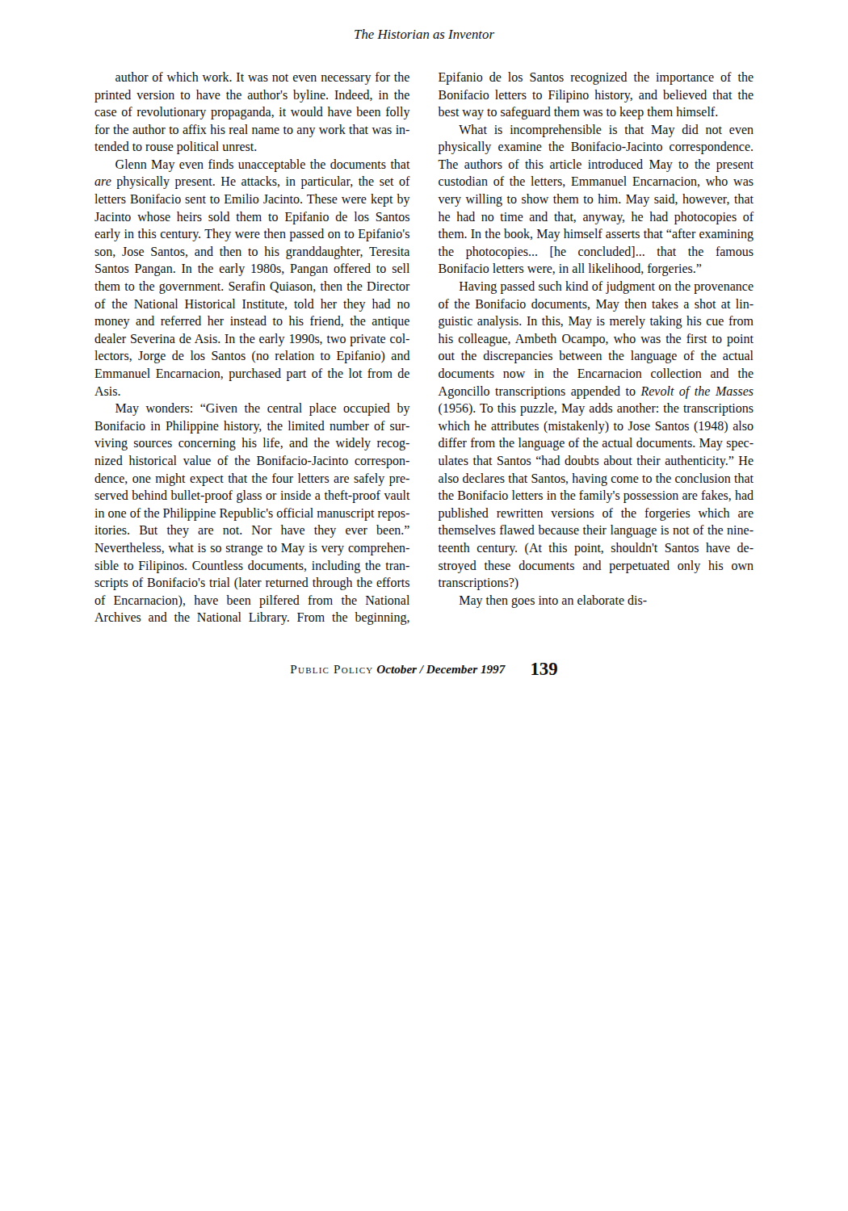The Historian as Inventor
author of which work. It was not even necessary for the printed version to have the author's byline. Indeed, in the case of revolutionary propaganda, it would have been folly for the author to affix his real name to any work that was intended to rouse political unrest.
Glenn May even finds unacceptable the documents that are physically present. He attacks, in particular, the set of letters Bonifacio sent to Emilio Jacinto. These were kept by Jacinto whose heirs sold them to Epifanio de los Santos early in this century. They were then passed on to Epifanio's son, Jose Santos, and then to his granddaughter, Teresita Santos Pangan. In the early 1980s, Pangan offered to sell them to the government. Serafin Quiason, then the Director of the National Historical Institute, told her they had no money and referred her instead to his friend, the antique dealer Severina de Asis. In the early 1990s, two private collectors, Jorge de los Santos (no relation to Epifanio) and Emmanuel Encarnacion, purchased part of the lot from de Asis.
May wonders: “Given the central place occupied by Bonifacio in Philippine history, the limited number of surviving sources concerning his life, and the widely recognized historical value of the Bonifacio-Jacinto correspondence, one might expect that the four letters are safely preserved behind bullet-proof glass or inside a theft-proof vault in one of the Philippine Republic's official manuscript repositories. But they are not. Nor have they ever been.” Nevertheless, what is so strange to May is very comprehensible to Filipinos. Countless documents, including the transcripts of Bonifacio's trial (later returned through the efforts of Encarnacion), have been pilfered from the National Archives and the National Library. From the beginning, Epifanio de los Santos recognized the importance of the Bonifacio letters to Filipino history, and believed that the best way to safeguard them was to keep them himself.
What is incomprehensible is that May did not even physically examine the Bonifacio-Jacinto correspondence. The authors of this article introduced May to the present custodian of the letters, Emmanuel Encarnacion, who was very willing to show them to him. May said, however, that he had no time and that, anyway, he had photocopies of them. In the book, May himself asserts that “after examining the photocopies... [he concluded]... that the famous Bonifacio letters were, in all likelihood, forgeries.”
Having passed such kind of judgment on the provenance of the Bonifacio documents, May then takes a shot at linguistic analysis. In this, May is merely taking his cue from his colleague, Ambeth Ocampo, who was the first to point out the discrepancies between the language of the actual documents now in the Encarnacion collection and the Agoncillo transcriptions appended to Revolt of the Masses (1956). To this puzzle, May adds another: the transcriptions which he attributes (mistakenly) to Jose Santos (1948) also differ from the language of the actual documents. May speculates that Santos “had doubts about their authenticity.” He also declares that Santos, having come to the conclusion that the Bonifacio letters in the family's possession are fakes, had published rewritten versions of the forgeries which are themselves flawed because their language is not of the nineteenth century. (At this point, shouldn't Santos have destroyed these documents and perpetuated only his own transcriptions?)
May then goes into an elaborate dis-
Public Policy October / December 1997 139